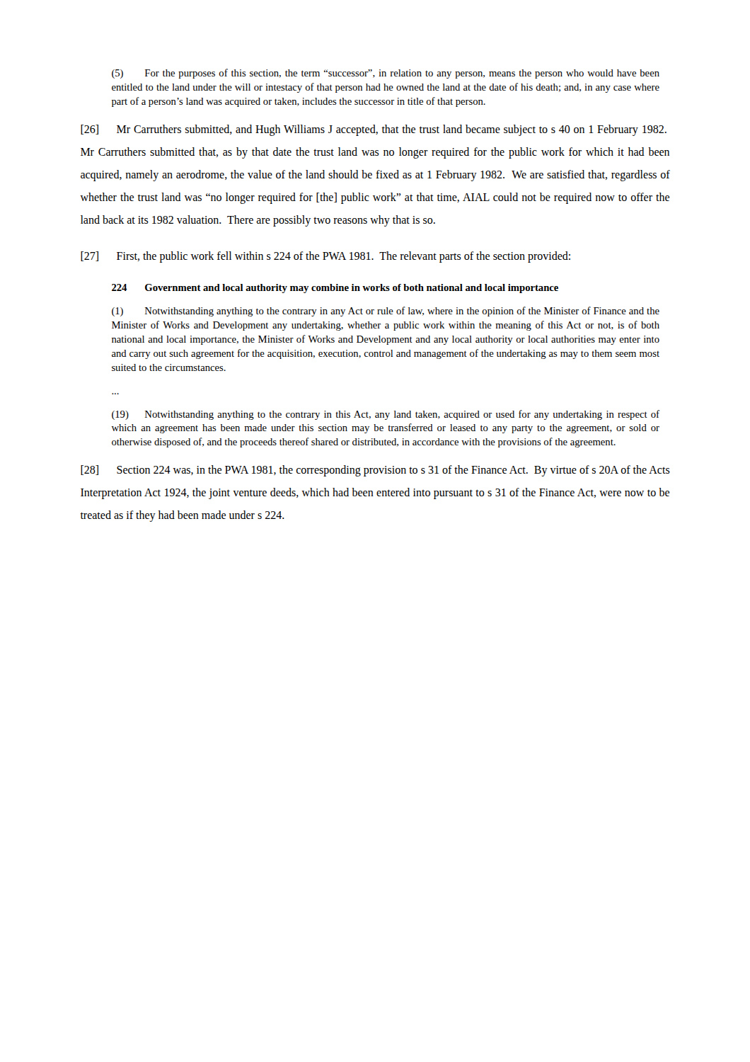(5) For the purposes of this section, the term “successor”, in relation to any person, means the person who would have been entitled to the land under the will or intestacy of that person had he owned the land at the date of his death; and, in any case where part of a person’s land was acquired or taken, includes the successor in title of that person.
[26] Mr Carruthers submitted, and Hugh Williams J accepted, that the trust land became subject to s 40 on 1 February 1982. Mr Carruthers submitted that, as by that date the trust land was no longer required for the public work for which it had been acquired, namely an aerodrome, the value of the land should be fixed as at 1 February 1982. We are satisfied that, regardless of whether the trust land was “no longer required for [the] public work” at that time, AIAL could not be required now to offer the land back at its 1982 valuation. There are possibly two reasons why that is so.
[27] First, the public work fell within s 224 of the PWA 1981. The relevant parts of the section provided:
224 Government and local authority may combine in works of both national and local importance
(1) Notwithstanding anything to the contrary in any Act or rule of law, where in the opinion of the Minister of Finance and the Minister of Works and Development any undertaking, whether a public work within the meaning of this Act or not, is of both national and local importance, the Minister of Works and Development and any local authority or local authorities may enter into and carry out such agreement for the acquisition, execution, control and management of the undertaking as may to them seem most suited to the circumstances.
...
(19) Notwithstanding anything to the contrary in this Act, any land taken, acquired or used for any undertaking in respect of which an agreement has been made under this section may be transferred or leased to any party to the agreement, or sold or otherwise disposed of, and the proceeds thereof shared or distributed, in accordance with the provisions of the agreement.
[28] Section 224 was, in the PWA 1981, the corresponding provision to s 31 of the Finance Act. By virtue of s 20A of the Acts Interpretation Act 1924, the joint venture deeds, which had been entered into pursuant to s 31 of the Finance Act, were now to be treated as if they had been made under s 224.